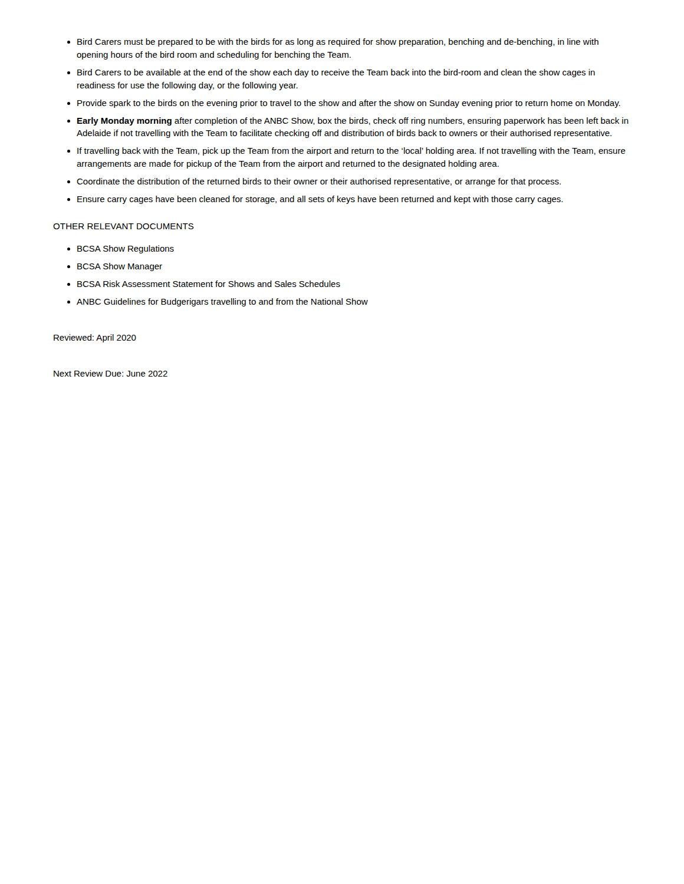Bird Carers must be prepared to be with the birds for as long as required for show preparation, benching and de-benching, in line with opening hours of the bird room and scheduling for benching the Team.
Bird Carers to be available at the end of the show each day to receive the Team back into the bird-room and clean the show cages in readiness for use the following day, or the following year.
Provide spark to the birds on the evening prior to travel to the show and after the show on Sunday evening prior to return home on Monday.
Early Monday morning after completion of the ANBC Show, box the birds, check off ring numbers, ensuring paperwork has been left back in Adelaide if not travelling with the Team to facilitate checking off and distribution of birds back to owners or their authorised representative.
If travelling back with the Team, pick up the Team from the airport and return to the ‘local’ holding area. If not travelling with the Team, ensure arrangements are made for pickup of the Team from the airport and returned to the designated holding area.
Coordinate the distribution of the returned birds to their owner or their authorised representative, or arrange for that process.
Ensure carry cages have been cleaned for storage, and all sets of keys have been returned and kept with those carry cages.
OTHER RELEVANT DOCUMENTS
BCSA Show Regulations
BCSA Show Manager
BCSA Risk Assessment Statement for Shows and Sales Schedules
ANBC Guidelines for Budgerigars travelling to and from the National Show
Reviewed: April 2020
Next Review Due: June 2022